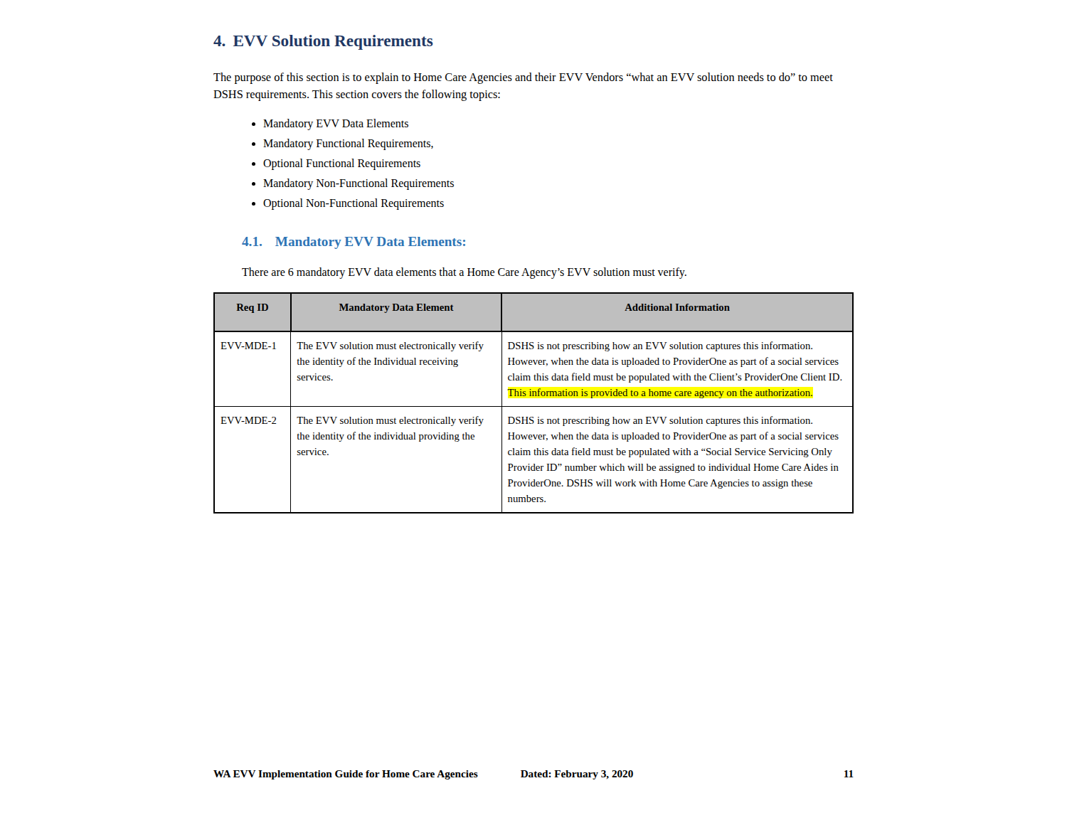4. EVV Solution Requirements
The purpose of this section is to explain to Home Care Agencies and their EVV Vendors “what an EVV solution needs to do” to meet DSHS requirements. This section covers the following topics:
Mandatory EVV Data Elements
Mandatory Functional Requirements,
Optional Functional Requirements
Mandatory Non-Functional Requirements
Optional Non-Functional Requirements
4.1. Mandatory EVV Data Elements:
There are 6 mandatory EVV data elements that a Home Care Agency’s EVV solution must verify.
| Req ID | Mandatory Data Element | Additional Information |
| --- | --- | --- |
| EVV-MDE-1 | The EVV solution must electronically verify the identity of the Individual receiving services. | DSHS is not prescribing how an EVV solution captures this information. However, when the data is uploaded to ProviderOne as part of a social services claim this data field must be populated with the Client’s ProviderOne Client ID. This information is provided to a home care agency on the authorization. |
| EVV-MDE-2 | The EVV solution must electronically verify the identity of the individual providing the service. | DSHS is not prescribing how an EVV solution captures this information. However, when the data is uploaded to ProviderOne as part of a social services claim this data field must be populated with a “Social Service Servicing Only Provider ID” number which will be assigned to individual Home Care Aides in ProviderOne. DSHS will work with Home Care Agencies to assign these numbers. |
WA EVV Implementation Guide for Home Care Agencies
Dated: February 3, 2020
11